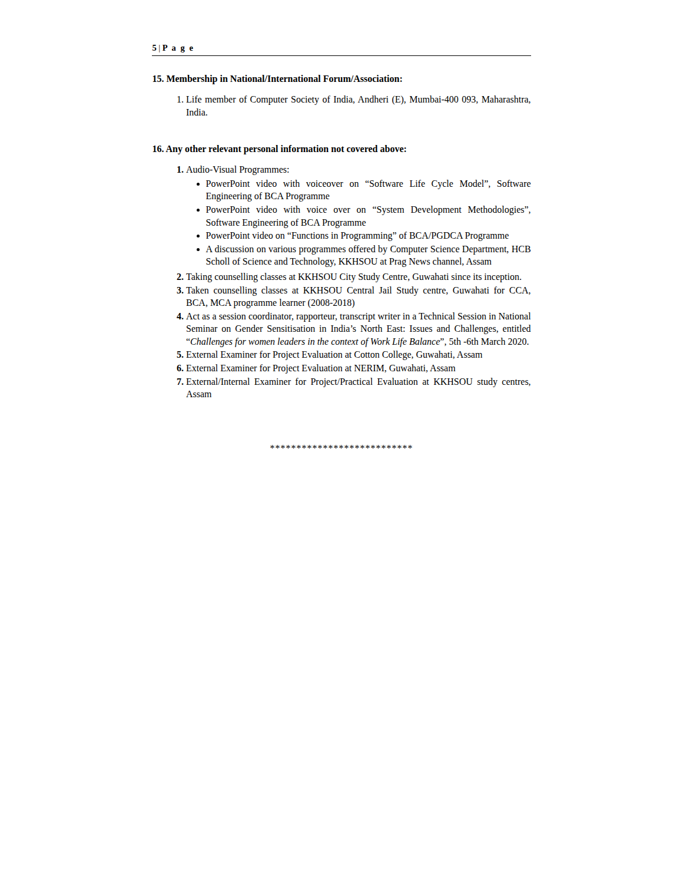5|P a g e
15. Membership in National/International Forum/Association:
Life member of Computer Society of India, Andheri (E), Mumbai-400 093, Maharashtra, India.
16. Any other relevant personal information not covered above:
Audio-Visual Programmes:
PowerPoint video with voiceover on “Software Life Cycle Model”, Software Engineering of BCA Programme
PowerPoint video with voice over on “System Development Methodologies”, Software Engineering of BCA Programme
PowerPoint video on “Functions in Programming” of BCA/PGDCA Programme
A discussion on various programmes offered by Computer Science Department, HCB Scholl of Science and Technology, KKHSOU at Prag News channel, Assam
Taking counselling classes at KKHSOU City Study Centre, Guwahati since its inception.
Taken counselling classes at KKHSOU Central Jail Study centre, Guwahati for CCA, BCA, MCA programme learner (2008-2018)
Act as a session coordinator, rapporteur, transcript writer in a Technical Session in National Seminar on Gender Sensitisation in India’s North East: Issues and Challenges, entitled “Challenges for women leaders in the context of Work Life Balance”, 5th -6th March 2020.
External Examiner for Project Evaluation at Cotton College, Guwahati, Assam
External Examiner for Project Evaluation at NERIM, Guwahati, Assam
External/Internal Examiner for Project/Practical Evaluation at KKHSOU study centres, Assam
***************************